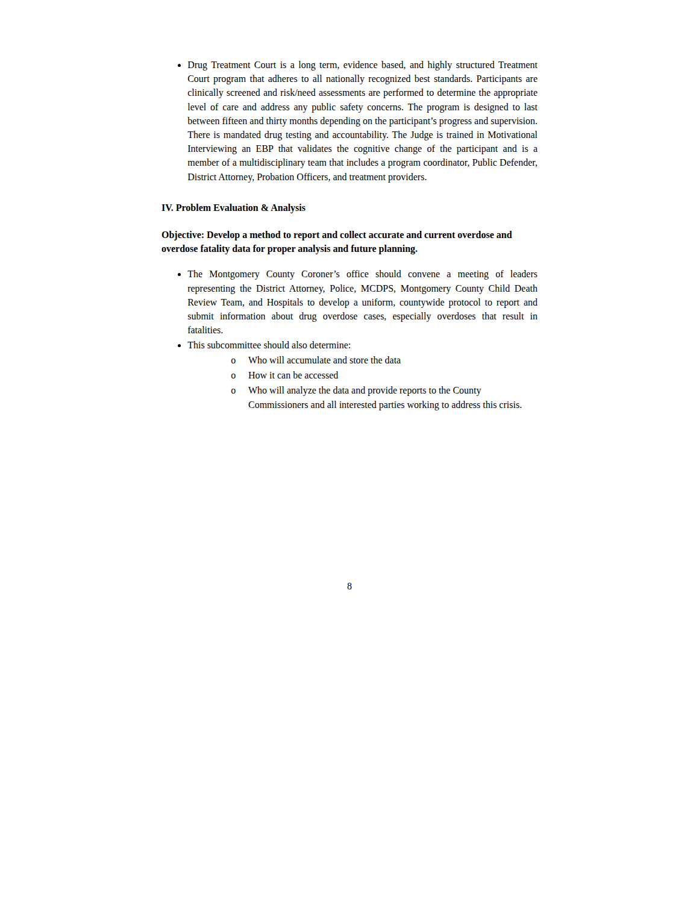Drug Treatment Court is a long term, evidence based, and highly structured Treatment Court program that adheres to all nationally recognized best standards. Participants are clinically screened and risk/need assessments are performed to determine the appropriate level of care and address any public safety concerns. The program is designed to last between fifteen and thirty months depending on the participant’s progress and supervision. There is mandated drug testing and accountability. The Judge is trained in Motivational Interviewing an EBP that validates the cognitive change of the participant and is a member of a multidisciplinary team that includes a program coordinator, Public Defender, District Attorney, Probation Officers, and treatment providers.
IV. Problem Evaluation & Analysis
Objective: Develop a method to report and collect accurate and current overdose and overdose fatality data for proper analysis and future planning.
The Montgomery County Coroner’s office should convene a meeting of leaders representing the District Attorney, Police, MCDPS, Montgomery County Child Death Review Team, and Hospitals to develop a uniform, countywide protocol to report and submit information about drug overdose cases, especially overdoses that result in fatalities.
This subcommittee should also determine:
Who will accumulate and store the data
How it can be accessed
Who will analyze the data and provide reports to the County Commissioners and all interested parties working to address this crisis.
8